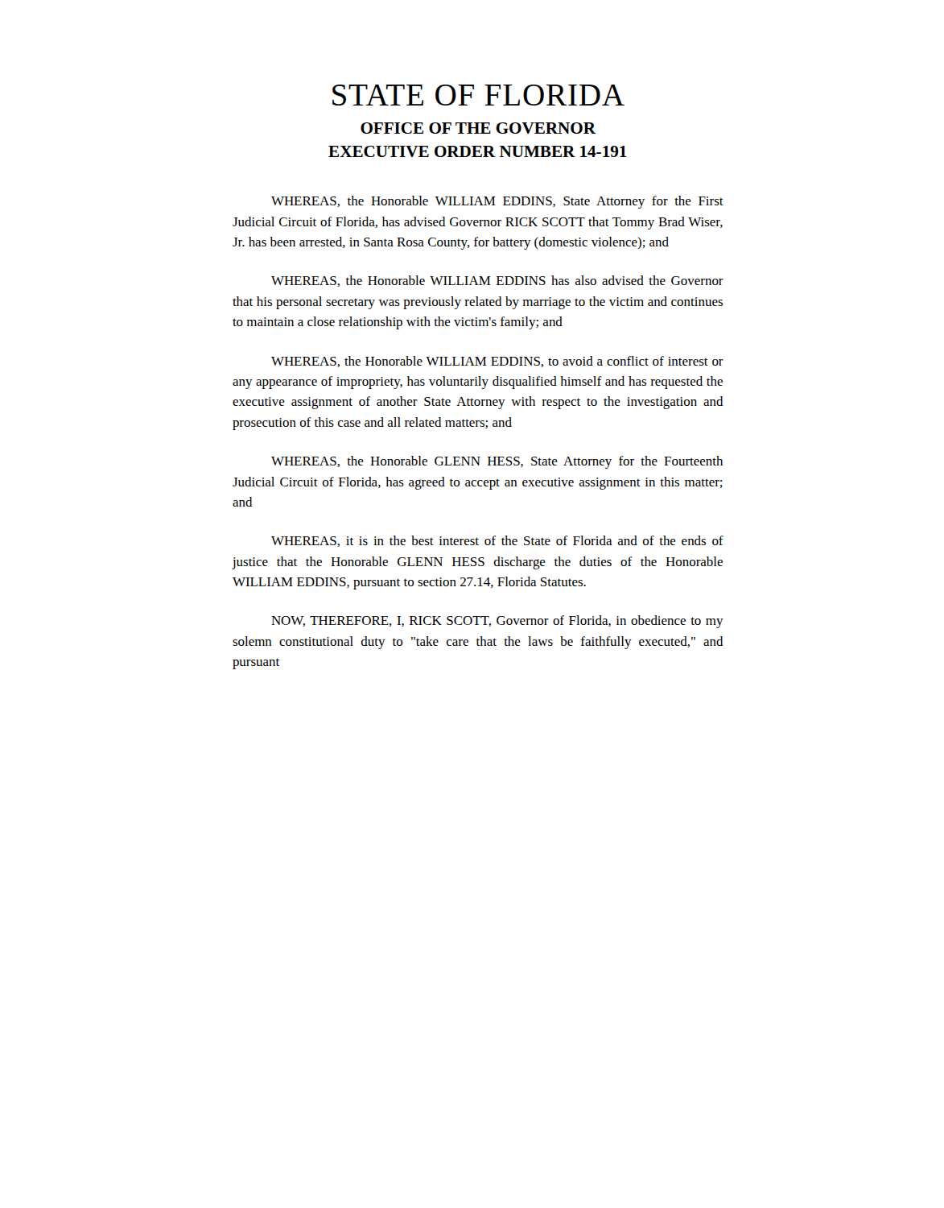STATE OF FLORIDA
OFFICE OF THE GOVERNOR
EXECUTIVE ORDER NUMBER 14-191
WHEREAS, the Honorable WILLIAM EDDINS, State Attorney for the First Judicial Circuit of Florida, has advised Governor RICK SCOTT that Tommy Brad Wiser, Jr. has been arrested, in Santa Rosa County, for battery (domestic violence); and
WHEREAS, the Honorable WILLIAM EDDINS has also advised the Governor that his personal secretary was previously related by marriage to the victim and continues to maintain a close relationship with the victim's family; and
WHEREAS, the Honorable WILLIAM EDDINS, to avoid a conflict of interest or any appearance of impropriety, has voluntarily disqualified himself and has requested the executive assignment of another State Attorney with respect to the investigation and prosecution of this case and all related matters; and
WHEREAS, the Honorable GLENN HESS, State Attorney for the Fourteenth Judicial Circuit of Florida, has agreed to accept an executive assignment in this matter; and
WHEREAS, it is in the best interest of the State of Florida and of the ends of justice that the Honorable GLENN HESS discharge the duties of the Honorable WILLIAM EDDINS, pursuant to section 27.14, Florida Statutes.
NOW, THEREFORE, I, RICK SCOTT, Governor of Florida, in obedience to my solemn constitutional duty to "take care that the laws be faithfully executed," and pursuant